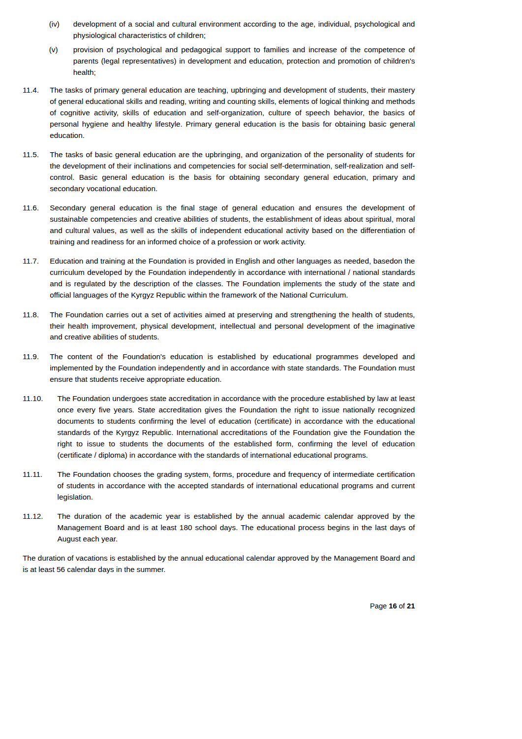(iv) development of a social and cultural environment according to the age, individual, psychological and physiological characteristics of children;
(v) provision of psychological and pedagogical support to families and increase of the competence of parents (legal representatives) in development and education, protection and promotion of children's health;
11.4. The tasks of primary general education are teaching, upbringing and development of students, their mastery of general educational skills and reading, writing and counting skills, elements of logical thinking and methods of cognitive activity, skills of education and self-organization, culture of speech behavior, the basics of personal hygiene and healthy lifestyle. Primary general education is the basis for obtaining basic general education.
11.5. The tasks of basic general education are the upbringing, and organization of the personality of students for the development of their inclinations and competencies for social self-determination, self-realization and self-control. Basic general education is the basis for obtaining secondary general education, primary and secondary vocational education.
11.6. Secondary general education is the final stage of general education and ensures the development of sustainable competencies and creative abilities of students, the establishment of ideas about spiritual, moral and cultural values, as well as the skills of independent educational activity based on the differentiation of training and readiness for an informed choice of a profession or work activity.
11.7. Education and training at the Foundation is provided in English and other languages as needed, basedon the curriculum developed by the Foundation independently in accordance with international / national standards and is regulated by the description of the classes. The Foundation implements the study of the state and official languages of the Kyrgyz Republic within the framework of the National Curriculum.
11.8. The Foundation carries out a set of activities aimed at preserving and strengthening the health of students, their health improvement, physical development, intellectual and personal development of the imaginative and creative abilities of students.
11.9. The content of the Foundation's education is established by educational programmes developed and implemented by the Foundation independently and in accordance with state standards. The Foundation must ensure that students receive appropriate education.
11.10. The Foundation undergoes state accreditation in accordance with the procedure established by law at least once every five years. State accreditation gives the Foundation the right to issue nationally recognized documents to students confirming the level of education (certificate) in accordance with the educational standards of the Kyrgyz Republic. International accreditations of the Foundation give the Foundation the right to issue to students the documents of the established form, confirming the level of education (certificate / diploma) in accordance with the standards of international educational programs.
11.11. The Foundation chooses the grading system, forms, procedure and frequency of intermediate certification of students in accordance with the accepted standards of international educational programs and current legislation.
11.12. The duration of the academic year is established by the annual academic calendar approved by the Management Board and is at least 180 school days. The educational process begins in the last days of August each year.
The duration of vacations is established by the annual educational calendar approved by the Management Board and is at least 56 calendar days in the summer.
Page 16 of 21